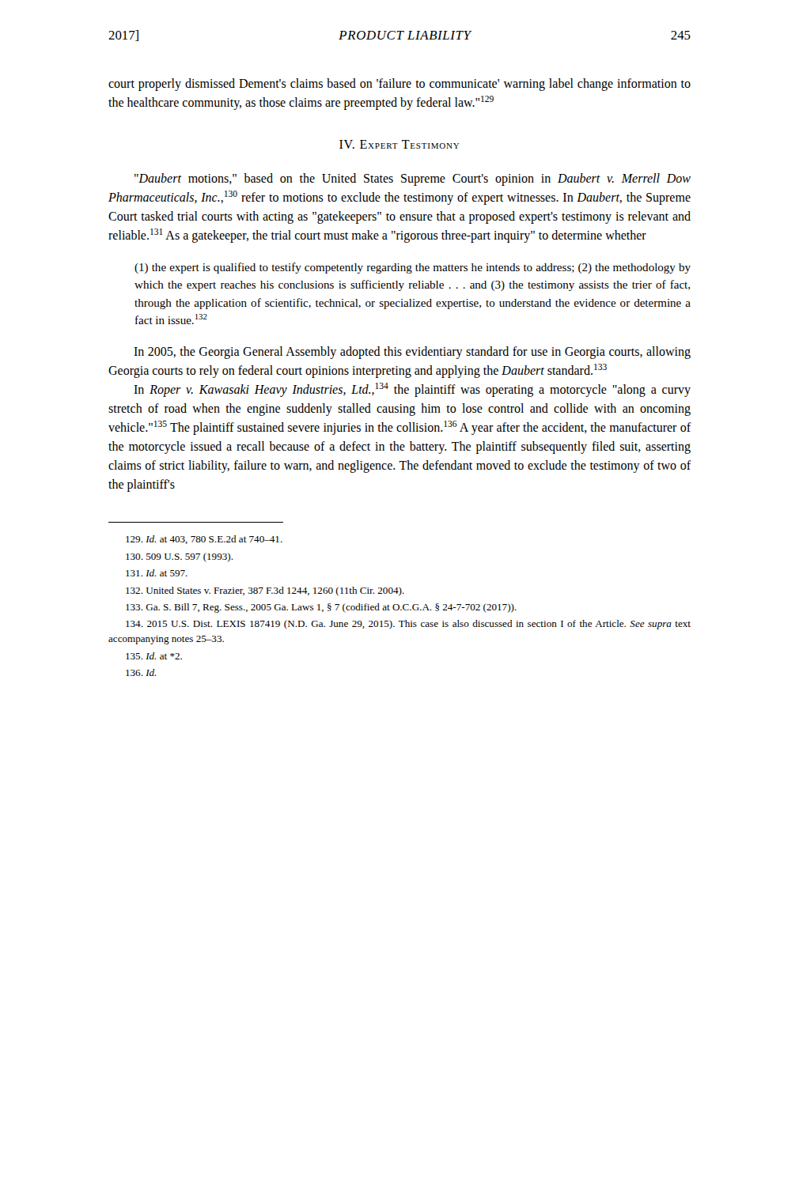2017] PRODUCT LIABILITY 245
court properly dismissed Dement's claims based on 'failure to communicate' warning label change information to the healthcare community, as those claims are preempted by federal law."129
IV. Expert Testimony
"Daubert motions," based on the United States Supreme Court's opinion in Daubert v. Merrell Dow Pharmaceuticals, Inc.,130 refer to motions to exclude the testimony of expert witnesses. In Daubert, the Supreme Court tasked trial courts with acting as "gatekeepers" to ensure that a proposed expert's testimony is relevant and reliable.131 As a gatekeeper, the trial court must make a "rigorous three-part inquiry" to determine whether
(1) the expert is qualified to testify competently regarding the matters he intends to address; (2) the methodology by which the expert reaches his conclusions is sufficiently reliable . . . and (3) the testimony assists the trier of fact, through the application of scientific, technical, or specialized expertise, to understand the evidence or determine a fact in issue.132
In 2005, the Georgia General Assembly adopted this evidentiary standard for use in Georgia courts, allowing Georgia courts to rely on federal court opinions interpreting and applying the Daubert standard.133
In Roper v. Kawasaki Heavy Industries, Ltd.,134 the plaintiff was operating a motorcycle "along a curvy stretch of road when the engine suddenly stalled causing him to lose control and collide with an oncoming vehicle."135 The plaintiff sustained severe injuries in the collision.136 A year after the accident, the manufacturer of the motorcycle issued a recall because of a defect in the battery. The plaintiff subsequently filed suit, asserting claims of strict liability, failure to warn, and negligence. The defendant moved to exclude the testimony of two of the plaintiff's
129. Id. at 403, 780 S.E.2d at 740–41.
130. 509 U.S. 597 (1993).
131. Id. at 597.
132. United States v. Frazier, 387 F.3d 1244, 1260 (11th Cir. 2004).
133. Ga. S. Bill 7, Reg. Sess., 2005 Ga. Laws 1, § 7 (codified at O.C.G.A. § 24-7-702 (2017)).
134. 2015 U.S. Dist. LEXIS 187419 (N.D. Ga. June 29, 2015). This case is also discussed in section I of the Article. See supra text accompanying notes 25–33.
135. Id. at *2.
136. Id.